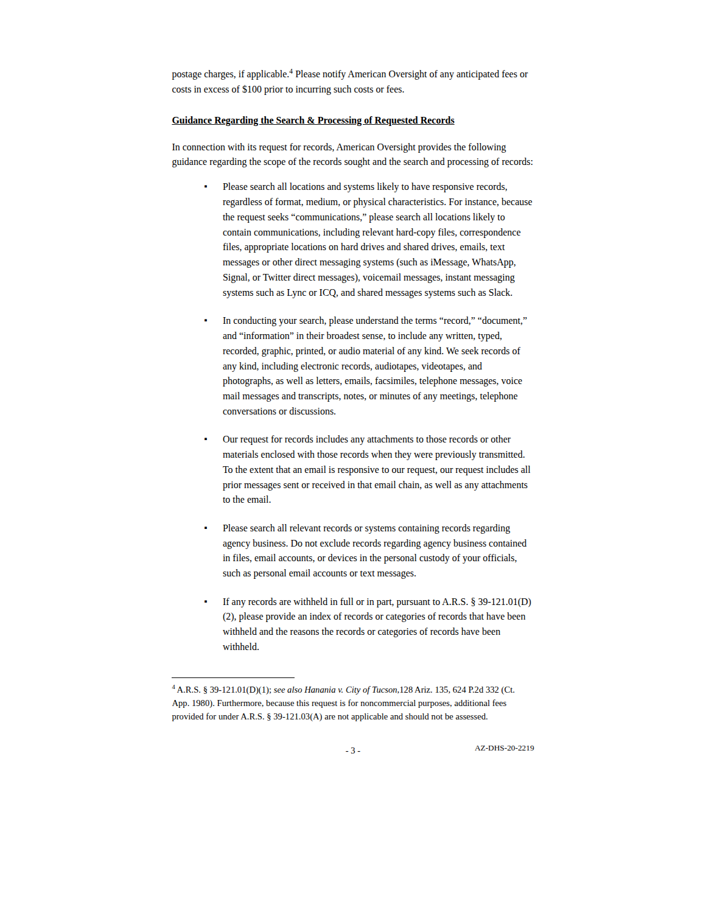postage charges, if applicable.4 Please notify American Oversight of any anticipated fees or costs in excess of $100 prior to incurring such costs or fees.
Guidance Regarding the Search & Processing of Requested Records
In connection with its request for records, American Oversight provides the following guidance regarding the scope of the records sought and the search and processing of records:
Please search all locations and systems likely to have responsive records, regardless of format, medium, or physical characteristics. For instance, because the request seeks “communications,” please search all locations likely to contain communications, including relevant hard-copy files, correspondence files, appropriate locations on hard drives and shared drives, emails, text messages or other direct messaging systems (such as iMessage, WhatsApp, Signal, or Twitter direct messages), voicemail messages, instant messaging systems such as Lync or ICQ, and shared messages systems such as Slack.
In conducting your search, please understand the terms “record,” “document,” and “information” in their broadest sense, to include any written, typed, recorded, graphic, printed, or audio material of any kind. We seek records of any kind, including electronic records, audiotapes, videotapes, and photographs, as well as letters, emails, facsimiles, telephone messages, voice mail messages and transcripts, notes, or minutes of any meetings, telephone conversations or discussions.
Our request for records includes any attachments to those records or other materials enclosed with those records when they were previously transmitted. To the extent that an email is responsive to our request, our request includes all prior messages sent or received in that email chain, as well as any attachments to the email.
Please search all relevant records or systems containing records regarding agency business. Do not exclude records regarding agency business contained in files, email accounts, or devices in the personal custody of your officials, such as personal email accounts or text messages.
If any records are withheld in full or in part, pursuant to A.R.S. § 39-121.01(D)(2), please provide an index of records or categories of records that have been withheld and the reasons the records or categories of records have been withheld.
4 A.R.S. § 39-121.01(D)(1); see also Hanania v. City of Tucson,128 Ariz. 135, 624 P.2d 332 (Ct. App. 1980). Furthermore, because this request is for noncommercial purposes, additional fees provided for under A.R.S. § 39-121.03(A) are not applicable and should not be assessed.
- 3 -
AZ-DHS-20-2219